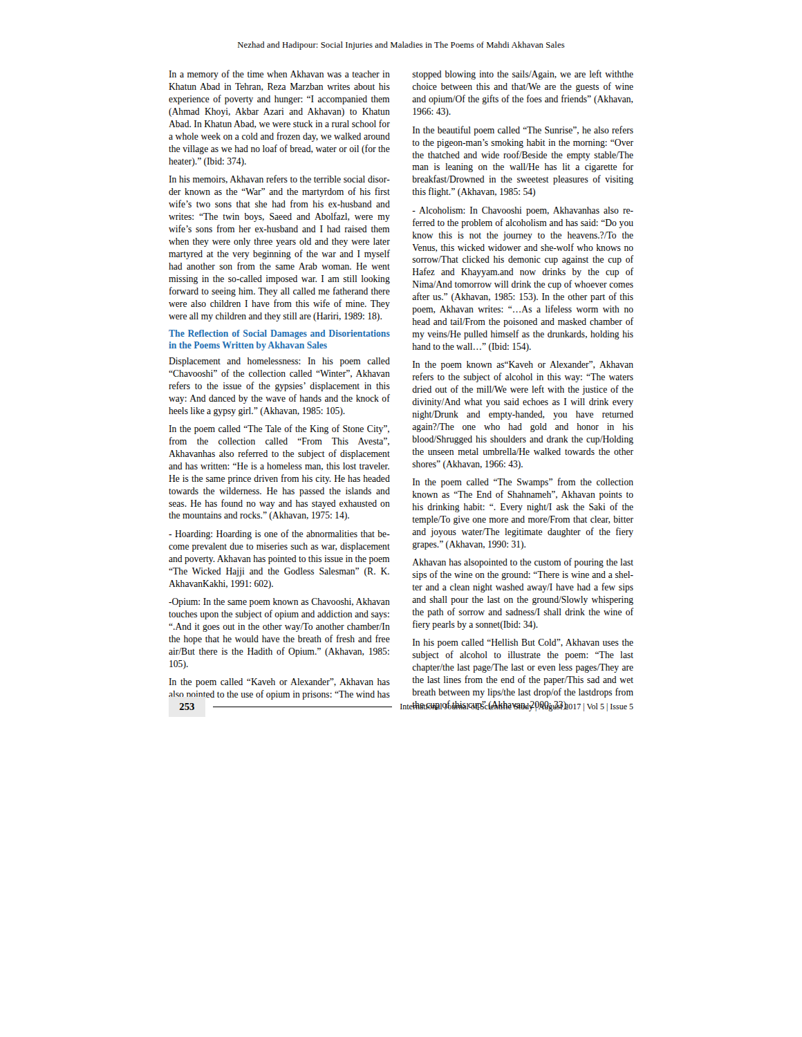Nezhad and Hadipour: Social Injuries and Maladies in The Poems of Mahdi Akhavan Sales
In a memory of the time when Akhavan was a teacher in Khatun Abad in Tehran, Reza Marzban writes about his experience of poverty and hunger: “I accompanied them (Ahmad Khoyi, Akbar Azari and Akhavan) to Khatun Abad. In Khatun Abad, we were stuck in a rural school for a whole week on a cold and frozen day, we walked around the village as we had no loaf of bread, water or oil (for the heater).” (Ibid: 374).
In his memoirs, Akhavan refers to the terrible social disorder known as the “War” and the martyrdom of his first wife’s two sons that she had from his ex-husband and writes: “The twin boys, Saeed and Abolfazl, were my wife’s sons from her ex-husband and I had raised them when they were only three years old and they were later martyred at the very beginning of the war and I myself had another son from the same Arab woman. He went missing in the so-called imposed war. I am still looking forward to seeing him. They all called me fatherand there were also children I have from this wife of mine. They were all my children and they still are (Hariri, 1989: 18).
The Reflection of Social Damages and Disorientations in the Poems Written by Akhavan Sales
Displacement and homelessness: In his poem called “Chavooshi” of the collection called “Winter”, Akhavan refers to the issue of the gypsies’ displacement in this way: And danced by the wave of hands and the knock of heels like a gypsy girl.” (Akhavan, 1985: 105).
In the poem called “The Tale of the King of Stone City”, from the collection called “From This Avesta”, Akhavanhas also referred to the subject of displacement and has written: “He is a homeless man, this lost traveler. He is the same prince driven from his city. He has headed towards the wilderness. He has passed the islands and seas. He has found no way and has stayed exhausted on the mountains and rocks.” (Akhavan, 1975: 14).
- Hoarding: Hoarding is one of the abnormalities that become prevalent due to miseries such as war, displacement and poverty. Akhavan has pointed to this issue in the poem “The Wicked Hajji and the Godless Salesman” (R. K. AkhavanKakhi, 1991: 602).
-Opium: In the same poem known as Chavooshi, Akhavan touches upon the subject of opium and addiction and says: “.And it goes out in the other way/To another chamber/In the hope that he would have the breath of fresh and free air/But there is the Hadith of Opium.” (Akhavan, 1985: 105).
In the poem called “Kaveh or Alexander”, Akhavan has also pointed to the use of opium in prisons: “The wind has stopped blowing into the sails/Again, we are left withthe choice between this and that/We are the guests of wine and opium/Of the gifts of the foes and friends” (Akhavan, 1966: 43).
In the beautiful poem called “The Sunrise”, he also refers to the pigeon-man’s smoking habit in the morning: “Over the thatched and wide roof/Beside the empty stable/The man is leaning on the wall/He has lit a cigarette for breakfast/Drowned in the sweetest pleasures of visiting this flight.” (Akhavan, 1985: 54)
- Alcoholism: In Chavooshi poem, Akhavanhas also referred to the problem of alcoholism and has said: “Do you know this is not the journey to the heavens.?/To the Venus, this wicked widower and she-wolf who knows no sorrow/That clicked his demonic cup against the cup of Hafez and Khayyam.and now drinks by the cup of Nima/And tomorrow will drink the cup of whoever comes after us.” (Akhavan, 1985: 153). In the other part of this poem, Akhavan writes: “…As a lifeless worm with no head and tail/From the poisoned and masked chamber of my veins/He pulled himself as the drunkards, holding his hand to the wall…” (Ibid: 154).
In the poem known as“Kaveh or Alexander”, Akhavan refers to the subject of alcohol in this way: “The waters dried out of the mill/We were left with the justice of the divinity/And what you said echoes as I will drink every night/Drunk and empty-handed, you have returned again?/The one who had gold and honor in his blood/Shrugged his shoulders and drank the cup/Holding the unseen metal umbrella/He walked towards the other shores” (Akhavan, 1966: 43).
In the poem called “The Swamps” from the collection known as “The End of Shahnameh”, Akhavan points to his drinking habit: “. Every night/I ask the Saki of the temple/To give one more and more/From that clear, bitter and joyous water/The legitimate daughter of the fiery grapes.” (Akhavan, 1990: 31).
Akhavan has alsopointed to the custom of pouring the last sips of the wine on the ground: “There is wine and a shelter and a clean night washed away/I have had a few sips and shall pour the last on the ground/Slowly whispering the path of sorrow and sadness/I shall drink the wine of fiery pearls by a sonnet(Ibid: 34).
In his poem called “Hellish But Cold”, Akhavan uses the subject of alcohol to illustrate the poem: “The last chapter/the last page/The last or even less pages/They are the last lines from the end of the paper/This sad and wet breath between my lips/the last drop/of the lastdrops from the cup of this cup” (Akhavan, 2000: 33).
253 International Journal of Scientific Study | August 2017 | Vol 5 | Issue 5